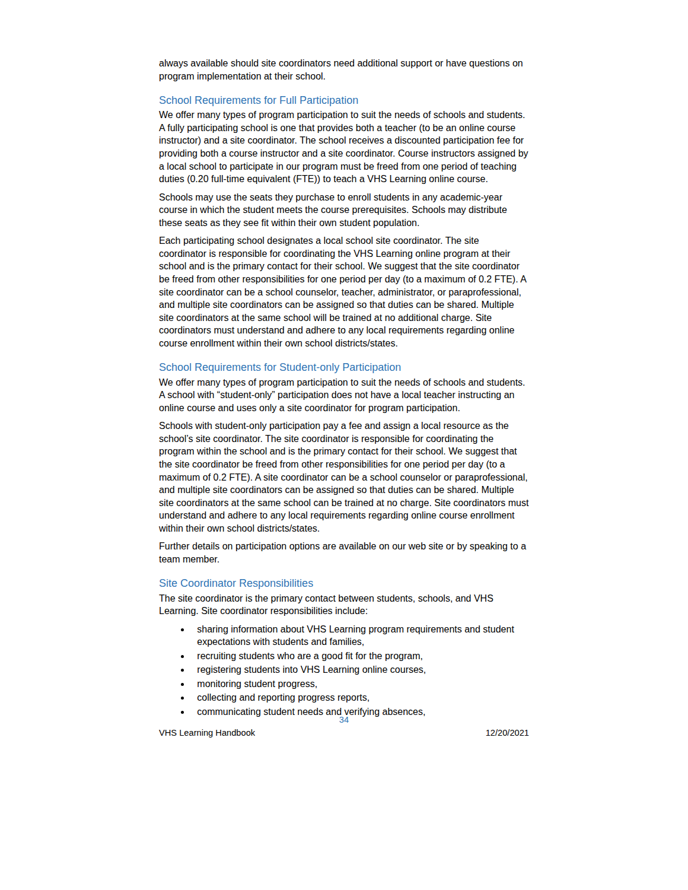always available should site coordinators need additional support or have questions on program implementation at their school.
School Requirements for Full Participation
We offer many types of program participation to suit the needs of schools and students. A fully participating school is one that provides both a teacher (to be an online course instructor) and a site coordinator. The school receives a discounted participation fee for providing both a course instructor and a site coordinator. Course instructors assigned by a local school to participate in our program must be freed from one period of teaching duties (0.20 full-time equivalent (FTE)) to teach a VHS Learning online course.
Schools may use the seats they purchase to enroll students in any academic-year course in which the student meets the course prerequisites. Schools may distribute these seats as they see fit within their own student population.
Each participating school designates a local school site coordinator. The site coordinator is responsible for coordinating the VHS Learning online program at their school and is the primary contact for their school. We suggest that the site coordinator be freed from other responsibilities for one period per day (to a maximum of 0.2 FTE). A site coordinator can be a school counselor, teacher, administrator, or paraprofessional, and multiple site coordinators can be assigned so that duties can be shared. Multiple site coordinators at the same school will be trained at no additional charge. Site coordinators must understand and adhere to any local requirements regarding online course enrollment within their own school districts/states.
School Requirements for Student-only Participation
We offer many types of program participation to suit the needs of schools and students. A school with “student-only” participation does not have a local teacher instructing an online course and uses only a site coordinator for program participation.
Schools with student-only participation pay a fee and assign a local resource as the school’s site coordinator. The site coordinator is responsible for coordinating the program within the school and is the primary contact for their school. We suggest that the site coordinator be freed from other responsibilities for one period per day (to a maximum of 0.2 FTE). A site coordinator can be a school counselor or paraprofessional, and multiple site coordinators can be assigned so that duties can be shared. Multiple site coordinators at the same school can be trained at no charge. Site coordinators must understand and adhere to any local requirements regarding online course enrollment within their own school districts/states.
Further details on participation options are available on our web site or by speaking to a team member.
Site Coordinator Responsibilities
The site coordinator is the primary contact between students, schools, and VHS Learning. Site coordinator responsibilities include:
sharing information about VHS Learning program requirements and student expectations with students and families,
recruiting students who are a good fit for the program,
registering students into VHS Learning online courses,
monitoring student progress,
collecting and reporting progress reports,
communicating student needs and verifying absences,
34
VHS Learning Handbook 12/20/2021